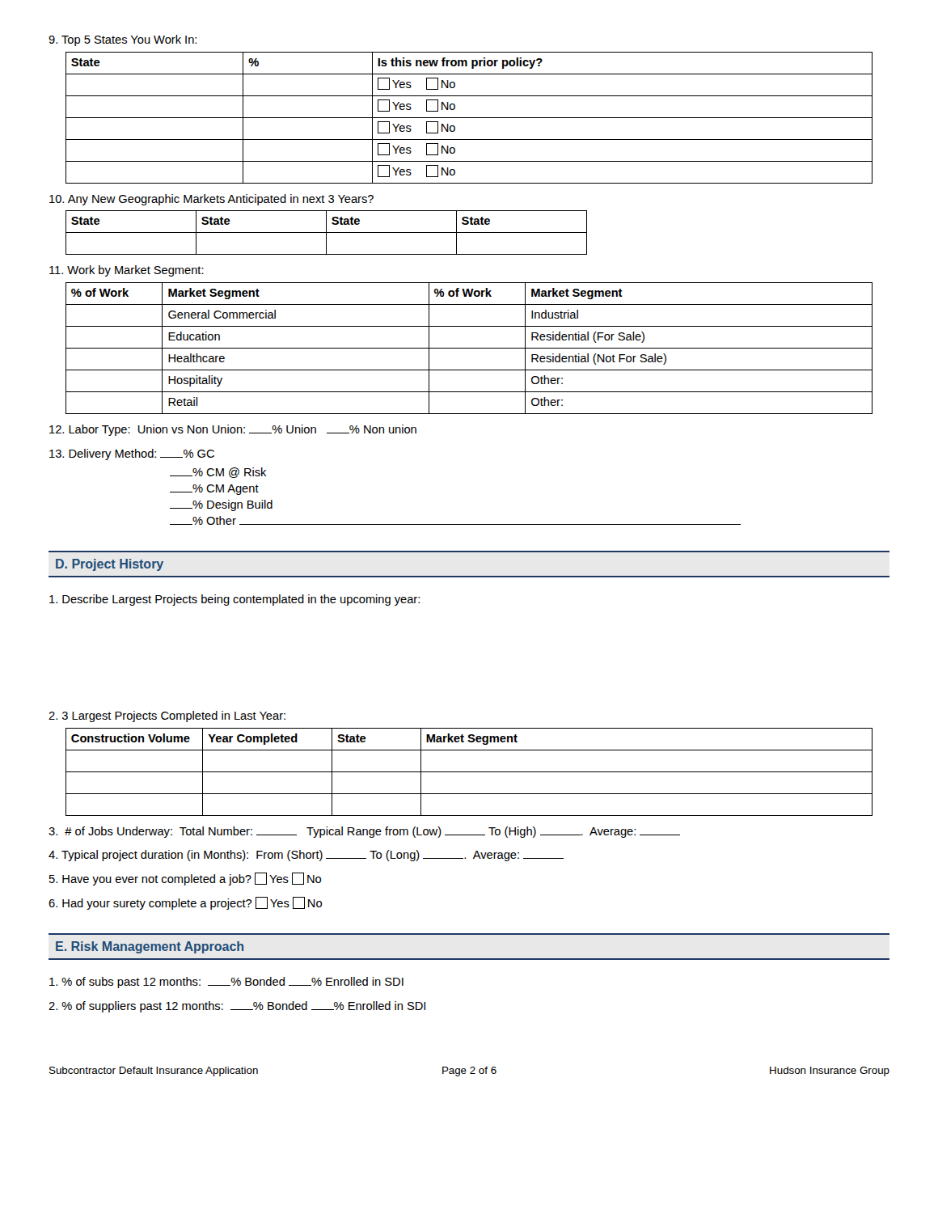9. Top 5 States You Work In:
| State | % | Is this new from prior policy? |
| --- | --- | --- |
| | | Yes No |
| | | Yes No |
| | | Yes No |
| | | Yes No |
| | | Yes No |
10. Any New Geographic Markets Anticipated in next 3 Years?
| State | State | State | State |
| --- | --- | --- | --- |
11. Work by Market Segment:
| % of Work | Market Segment | % of Work | Market Segment |
| --- | --- | --- | --- |
| | General Commercial | | Industrial |
| | Education | | Residential (For Sale) |
| | Healthcare | | Residential (Not For Sale) |
| | Hospitality | | Other: |
| | Retail | | Other: |
12. Labor Type: Union vs Non Union: % Union % Non union
13. Delivery Method: % GC
% CM @ Risk
% CM Agent
% Design Build
% Other
D. Project History
1. Describe Largest Projects being contemplated in the upcoming year:
2. 3 Largest Projects Completed in Last Year:
| Construction Volume | Year Completed | State | Market Segment |
| --- | --- | --- | --- |
3. # of Jobs Underway: Total Number: Typical Range from (Low) To (High) . Average:
4. Typical project duration (in Months): From (Short) To (Long) . Average:
5. Have you ever not completed a job? Yes No
6. Had your surety complete a project? Yes No
E. Risk Management Approach
1. % of subs past 12 months: % Bonded % Enrolled in SDI
2. % of suppliers past 12 months: % Bonded % Enrolled in SDI
Subcontractor Default Insurance Application
Page 2 of 6
Hudson Insurance Group